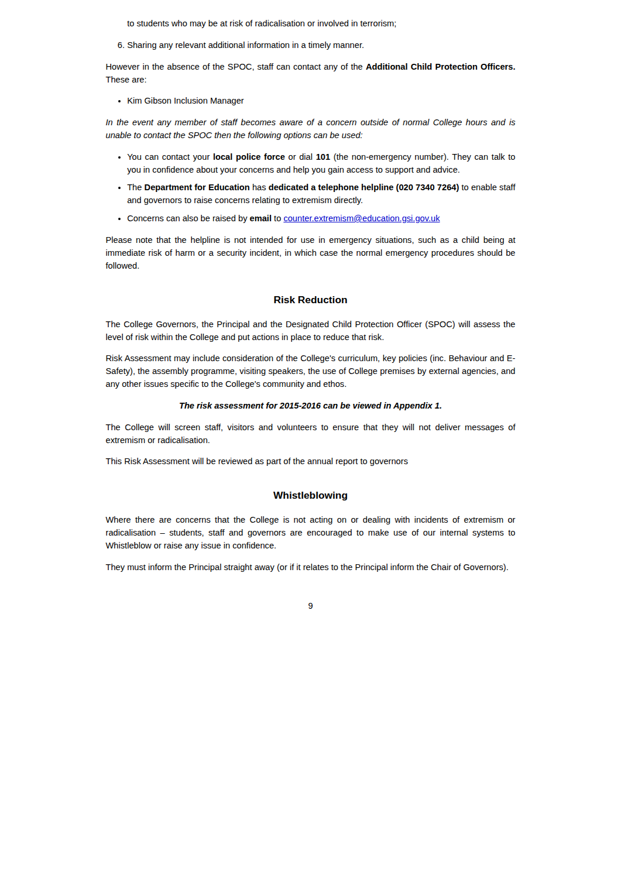to students who may be at risk of radicalisation or involved in terrorism;
Sharing any relevant additional information in a timely manner.
However in the absence of the SPOC, staff can contact any of the Additional Child Protection Officers. These are:
Kim Gibson Inclusion Manager
In the event any member of staff becomes aware of a concern outside of normal College hours and is unable to contact the SPOC then the following options can be used:
You can contact your local police force or dial 101 (the non-emergency number). They can talk to you in confidence about your concerns and help you gain access to support and advice.
The Department for Education has dedicated a telephone helpline (020 7340 7264) to enable staff and governors to raise concerns relating to extremism directly.
Concerns can also be raised by email to counter.extremism@education.gsi.gov.uk
Please note that the helpline is not intended for use in emergency situations, such as a child being at immediate risk of harm or a security incident, in which case the normal emergency procedures should be followed.
Risk Reduction
The College Governors, the Principal and the Designated Child Protection Officer (SPOC) will assess the level of risk within the College and put actions in place to reduce that risk.
Risk Assessment may include consideration of the College's curriculum, key policies (inc. Behaviour and E-Safety), the assembly programme, visiting speakers, the use of College premises by external agencies, and any other issues specific to the College's community and ethos.
The risk assessment for 2015-2016 can be viewed in Appendix 1.
The College will screen staff, visitors and volunteers to ensure that they will not deliver messages of extremism or radicalisation.
This Risk Assessment will be reviewed as part of the annual report to governors
Whistleblowing
Where there are concerns that the College is not acting on or dealing with incidents of extremism or radicalisation – students, staff and governors are encouraged to make use of our internal systems to Whistleblow or raise any issue in confidence.
They must inform the Principal straight away (or if it relates to the Principal inform the Chair of Governors).
9